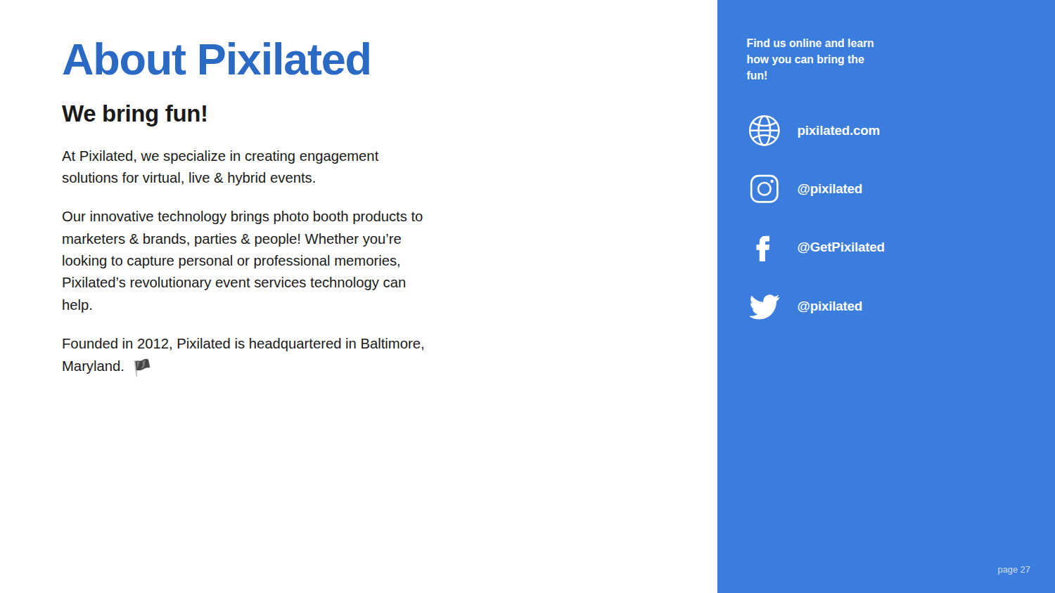About Pixilated
We bring fun!
At Pixilated, we specialize in creating engagement solutions for virtual, live & hybrid events.
Our innovative technology brings photo booth products to marketers & brands, parties & people! Whether you’re looking to capture personal or professional memories, Pixilated’s revolutionary event services technology can help.
Founded in 2012, Pixilated is headquartered in Baltimore, Maryland. 🏴
Find us online and learn how you can bring the fun!
pixilated.com
@pixilated
@GetPixilated
@pixilated
page 27